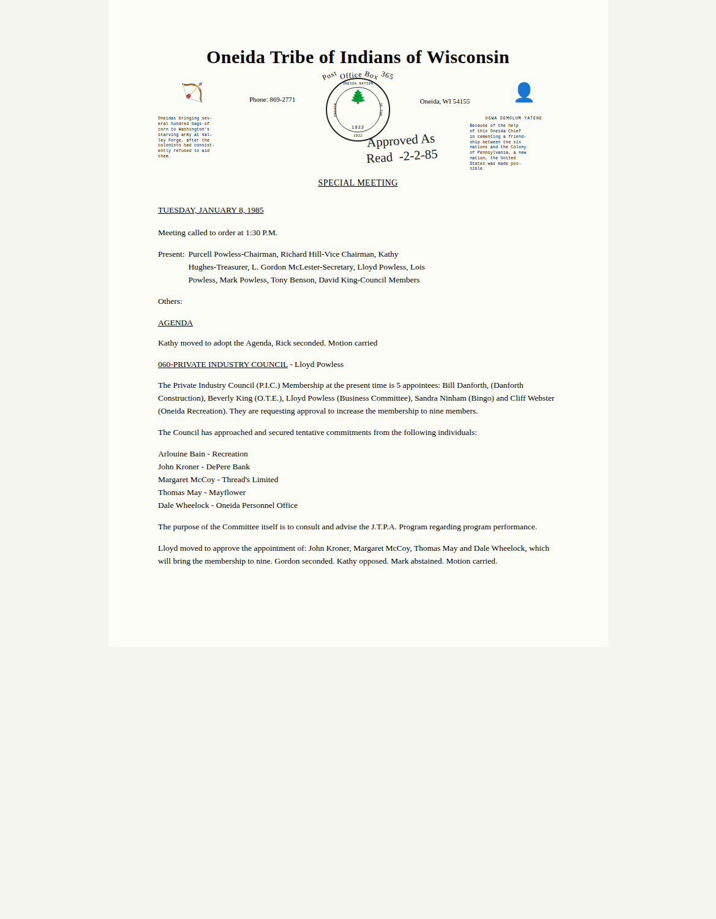Oneida Tribe of Indians of Wisconsin
🏹
Oneidas bringing sev-
eral hundred bags of
corn to Washington's
starving army at Val-
ley Forge, after the
colonists had consist-
ently refused to aid
them.
Phone: 869-2771
Oneida, WI 54155
Post Office Box 365
ONEIDA NATION 1922 ONEIDA OF THE
🌲
1922
Approved As
Read -2-2-85
👤
UGWA DEMOLUM YATEHE
Because of the help
of this Oneida Chief
in cementing a friend-
ship between the six
nations and the Colony
of Pennsylvania, a new
nation, the United
States was made pos-
sible.
SPECIAL MEETING
TUESDAY, JANUARY 8, 1985
Meeting called to order at 1:30 P.M.
Present:
Purcell Powless-Chairman, Richard Hill-Vice Chairman, Kathy
Hughes-Treasurer, L. Gordon McLester-Secretary, Lloyd Powless, Lois
Powless, Mark Powless, Tony Benson, David King-Council Members
Others:
AGENDA
Kathy moved to adopt the Agenda, Rick seconded. Motion carried
060-PRIVATE INDUSTRY COUNCIL - Lloyd Powless
The Private Industry Council (P.I.C.) Membership at the present time is 5 appointees: Bill Danforth, (Danforth Construction), Beverly King (O.T.E.), Lloyd Powless (Business Committee), Sandra Ninham (Bingo) and Cliff Webster (Oneida Recreation). They are requesting approval to increase the membership to nine members.
The Council has approached and secured tentative commitments from the following individuals:
Arlouine Bain - Recreation
John Kroner - DePere Bank
Margaret McCoy - Thread's Limited
Thomas May - Mayflower
Dale Wheelock - Oneida Personnel Office
The purpose of the Committee itself is to consult and advise the J.T.P.A. Program regarding program performance.
Lloyd moved to approve the appointment of: John Kroner, Margaret McCoy, Thomas May and Dale Wheelock, which will bring the membership to nine. Gordon seconded. Kathy opposed. Mark abstained. Motion carried.